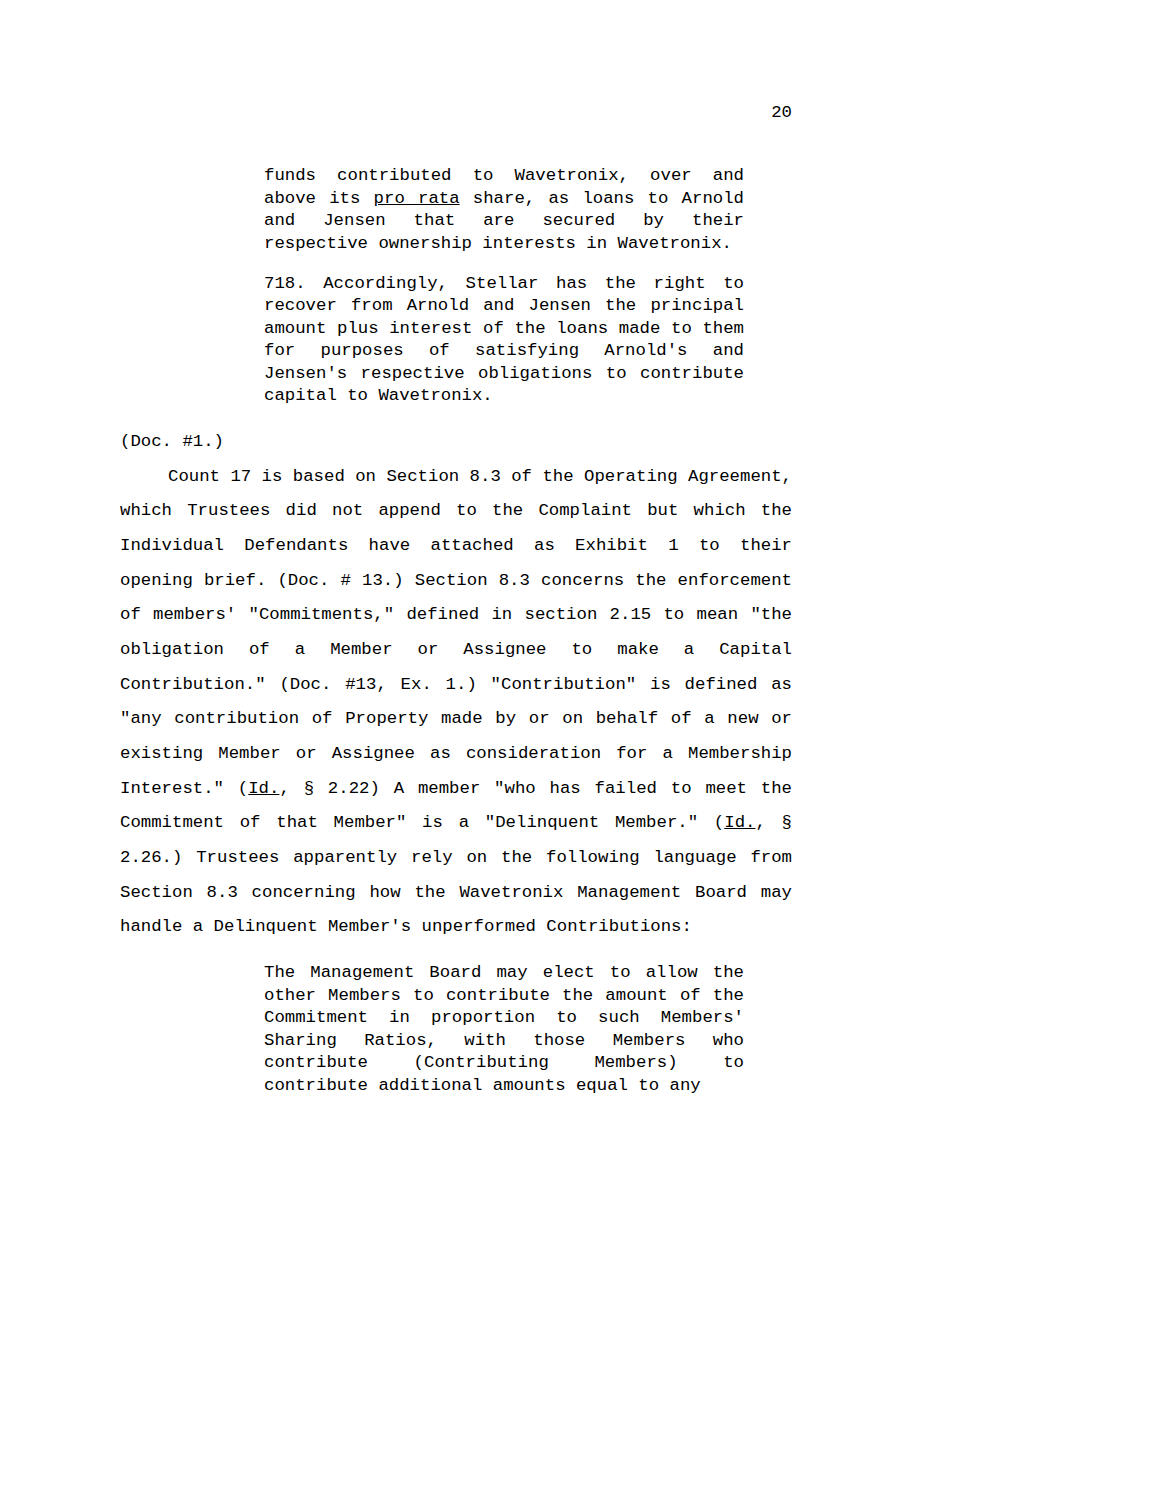20
funds contributed to Wavetronix, over and above its pro rata share, as loans to Arnold and Jensen that are secured by their respective ownership interests in Wavetronix.
718. Accordingly, Stellar has the right to recover from Arnold and Jensen the principal amount plus interest of the loans made to them for purposes of satisfying Arnold's and Jensen's respective obligations to contribute capital to Wavetronix.
(Doc. #1.)
Count 17 is based on Section 8.3 of the Operating Agreement, which Trustees did not append to the Complaint but which the Individual Defendants have attached as Exhibit 1 to their opening brief. (Doc. # 13.) Section 8.3 concerns the enforcement of members' "Commitments," defined in section 2.15 to mean "the obligation of a Member or Assignee to make a Capital Contribution." (Doc. #13, Ex. 1.) "Contribution" is defined as "any contribution of Property made by or on behalf of a new or existing Member or Assignee as consideration for a Membership Interest." (Id., § 2.22) A member "who has failed to meet the Commitment of that Member" is a "Delinquent Member." (Id., § 2.26.) Trustees apparently rely on the following language from Section 8.3 concerning how the Wavetronix Management Board may handle a Delinquent Member's unperformed Contributions:
The Management Board may elect to allow the other Members to contribute the amount of the Commitment in proportion to such Members' Sharing Ratios, with those Members who contribute (Contributing Members) to contribute additional amounts equal to any